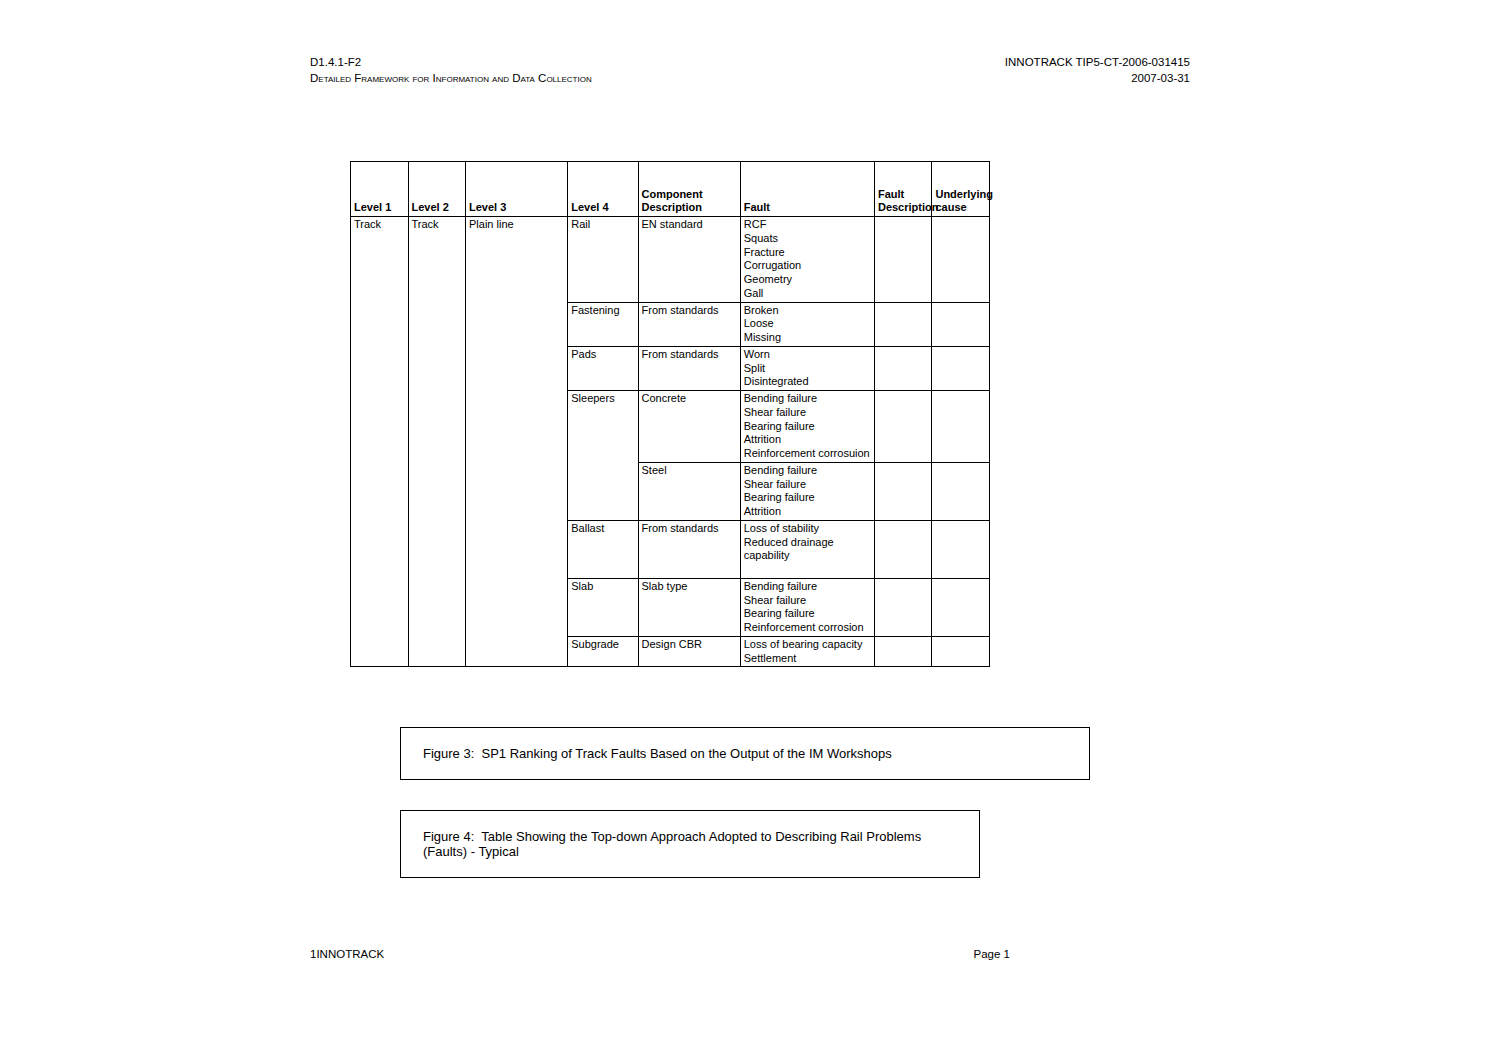D1.4.1-F2
Detailed Framework for Information and Data Collection
INNOTRACK TIP5-CT-2006-031415
2007-03-31
| Level 1 | Level 2 | Level 3 | Level 4 | Component Description | Fault | Fault Description | Underlying cause |
| --- | --- | --- | --- | --- | --- | --- | --- |
| Track | Track | Plain line | Rail | EN standard | RCF Squats Fracture Corrugation Geometry Gall | | |
| Fastening | From standards | Broken Loose Missing | | |
| Pads | From standards | Worn Split Disintegrated | | |
| Sleepers | Concrete | Bending failure Shear failure Bearing failure Attrition Reinforcement corrosuion | | |
| Steel | Bending failure Shear failure Bearing failure Attrition | | |
| Ballast | From standards | Loss of stability Reduced drainage capability | | |
| Slab | Slab type | Bending failure Shear failure Bearing failure Reinforcement corrosion | | |
| Subgrade | Design CBR | Loss of bearing capacity Settlement | | |
Figure 3: SP1 Ranking of Track Faults Based on the Output of the IM Workshops
Figure 4: Table Showing the Top-down Approach Adopted to Describing Rail Problems (Faults) - Typical
1INNOTRACK
Page 1